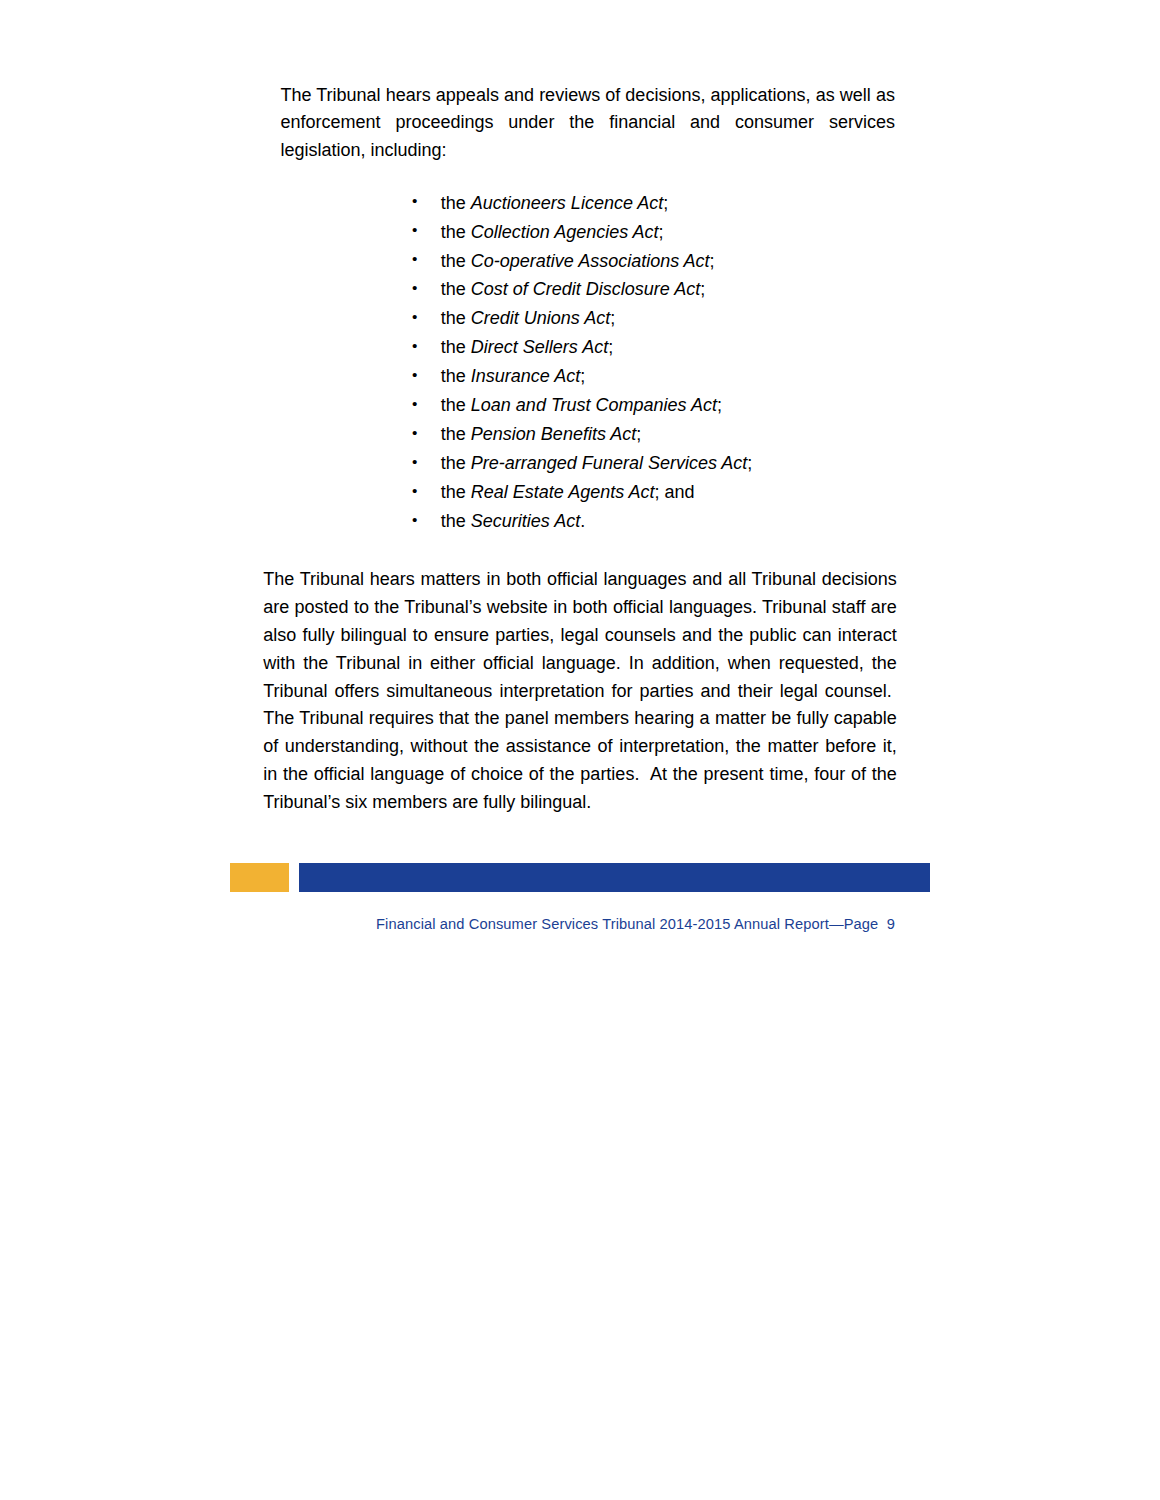The Tribunal hears appeals and reviews of decisions, applications, as well as enforcement proceedings under the financial and consumer services legislation, including:
the Auctioneers Licence Act;
the Collection Agencies Act;
the Co-operative Associations Act;
the Cost of Credit Disclosure Act;
the Credit Unions Act;
the Direct Sellers Act;
the Insurance Act;
the Loan and Trust Companies Act;
the Pension Benefits Act;
the Pre-arranged Funeral Services Act;
the Real Estate Agents Act; and
the Securities Act.
The Tribunal hears matters in both official languages and all Tribunal decisions are posted to the Tribunal’s website in both official languages. Tribunal staff are also fully bilingual to ensure parties, legal counsels and the public can interact with the Tribunal in either official language. In addition, when requested, the Tribunal offers simultaneous interpretation for parties and their legal counsel. The Tribunal requires that the panel members hearing a matter be fully capable of understanding, without the assistance of interpretation, the matter before it, in the official language of choice of the parties. At the present time, four of the Tribunal’s six members are fully bilingual.
Financial and Consumer Services Tribunal 2014-2015 Annual Report—Page 9